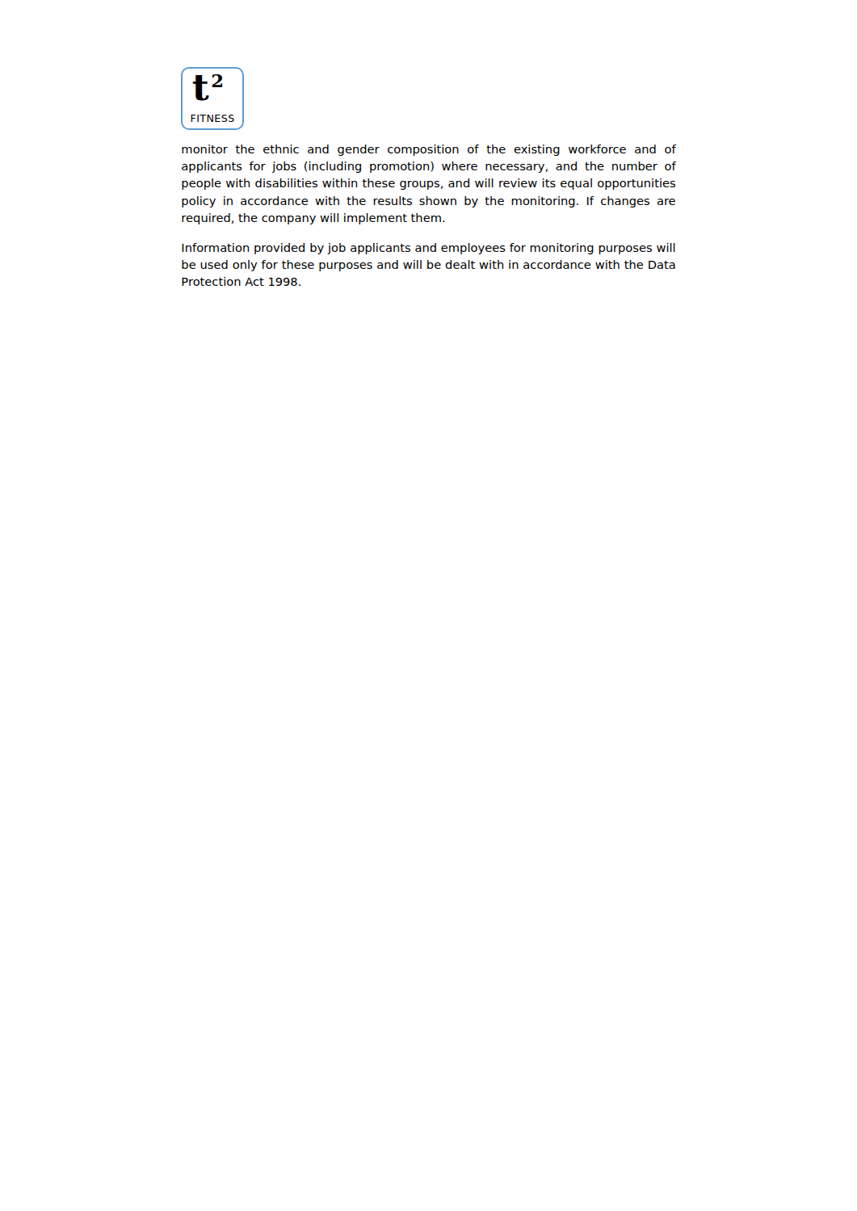t 2 FITNESS
monitor the ethnic and gender composition of the existing workforce and of applicants for jobs (including promotion) where necessary, and the number of people with disabilities within these groups, and will review its equal opportunities policy in accordance with the results shown by the monitoring. If changes are required, the company will implement them.
Information provided by job applicants and employees for monitoring purposes will be used only for these purposes and will be dealt with in accordance with the Data Protection Act 1998.